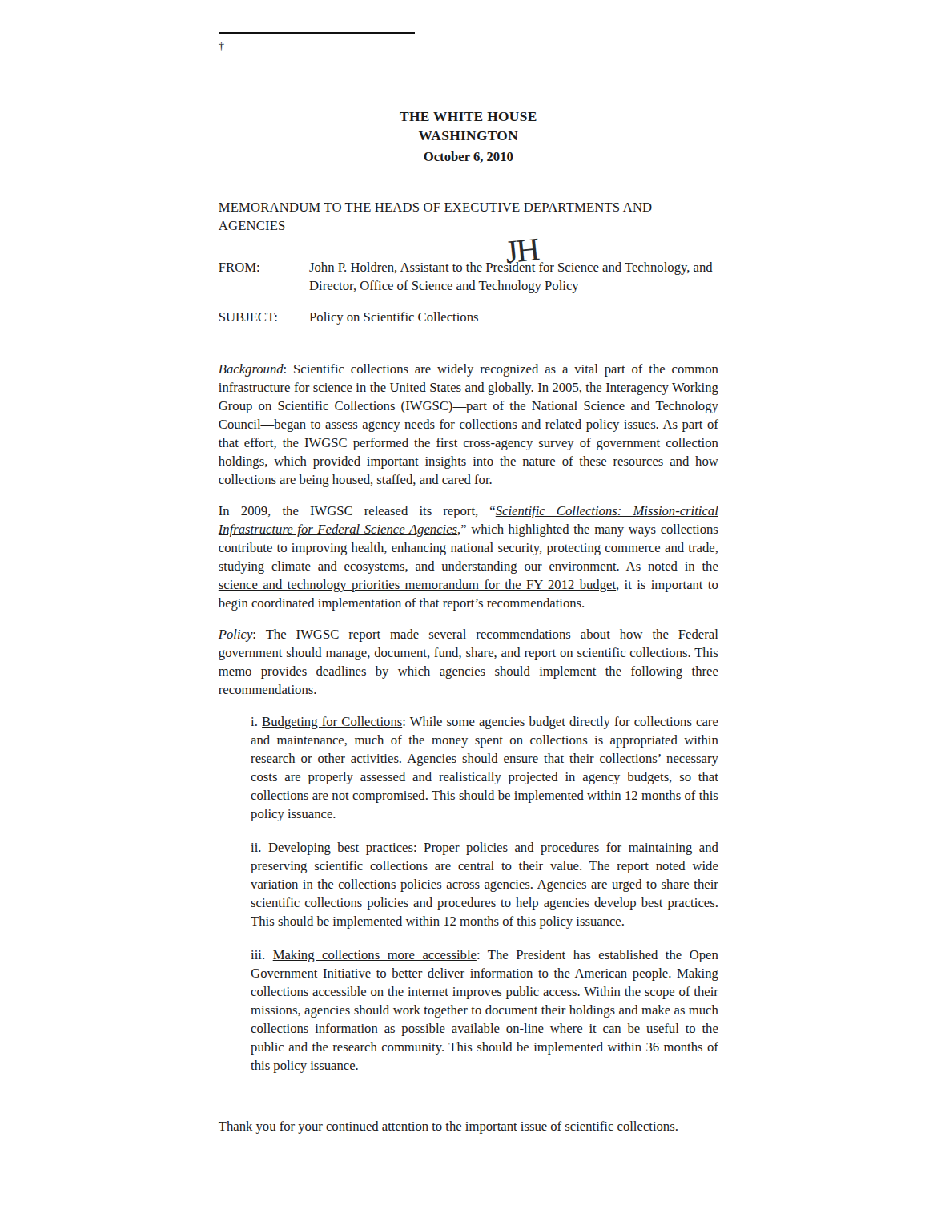†
THE WHITE HOUSE
WASHINGTON
October 6, 2010
MEMORANDUM TO THE HEADS OF EXECUTIVE DEPARTMENTS AND AGENCIES
| FROM: | John P. Holdren, Assistant to the President for Science and Technology, and Director, Office of Science and Technology Policy JH |
| SUBJECT: | Policy on Scientific Collections |
Background: Scientific collections are widely recognized as a vital part of the common infrastructure for science in the United States and globally. In 2005, the Interagency Working Group on Scientific Collections (IWGSC)—part of the National Science and Technology Council—began to assess agency needs for collections and related policy issues. As part of that effort, the IWGSC performed the first cross-agency survey of government collection holdings, which provided important insights into the nature of these resources and how collections are being housed, staffed, and cared for.
In 2009, the IWGSC released its report, “Scientific Collections: Mission-critical Infrastructure for Federal Science Agencies,” which highlighted the many ways collections contribute to improving health, enhancing national security, protecting commerce and trade, studying climate and ecosystems, and understanding our environment. As noted in the science and technology priorities memorandum for the FY 2012 budget, it is important to begin coordinated implementation of that report’s recommendations.
Policy: The IWGSC report made several recommendations about how the Federal government should manage, document, fund, share, and report on scientific collections. This memo provides deadlines by which agencies should implement the following three recommendations.
i. Budgeting for Collections: While some agencies budget directly for collections care and maintenance, much of the money spent on collections is appropriated within research or other activities. Agencies should ensure that their collections’ necessary costs are properly assessed and realistically projected in agency budgets, so that collections are not compromised. This should be implemented within 12 months of this policy issuance.
ii. Developing best practices: Proper policies and procedures for maintaining and preserving scientific collections are central to their value. The report noted wide variation in the collections policies across agencies. Agencies are urged to share their scientific collections policies and procedures to help agencies develop best practices. This should be implemented within 12 months of this policy issuance.
iii. Making collections more accessible: The President has established the Open Government Initiative to better deliver information to the American people. Making collections accessible on the internet improves public access. Within the scope of their missions, agencies should work together to document their holdings and make as much collections information as possible available on-line where it can be useful to the public and the research community. This should be implemented within 36 months of this policy issuance.
Thank you for your continued attention to the important issue of scientific collections.